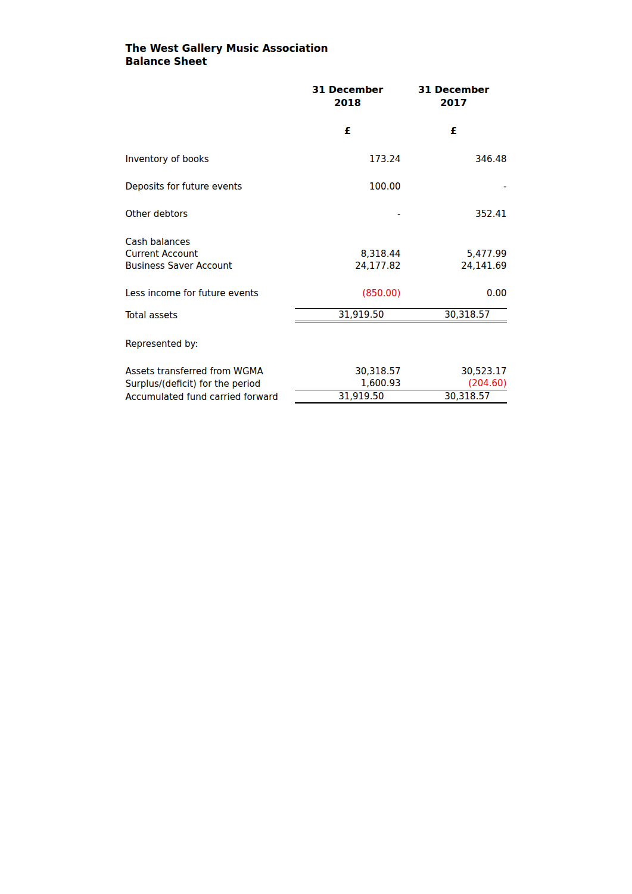The West Gallery Music Association
Balance Sheet
| | 31 December 2018 | 31 December 2017 |
| --- | --- | --- |
| | £ | £ |
| Inventory of books | 173.24 | 346.48 |
| Deposits for future events | 100.00 | - |
| Other debtors | - | 352.41 |
| Cash balances | | |
| Current Account | 8,318.44 | 5,477.99 |
| Business Saver Account | 24,177.82 | 24,141.69 |
| Less income for future events | (850.00) | 0.00 |
| Total assets | 31,919.50 | 30,318.57 |
| Represented by: | | |
| Assets transferred from WGMA | 30,318.57 | 30,523.17 |
| Surplus/(deficit) for the period | 1,600.93 | (204.60) |
| Accumulated fund carried forward | 31,919.50 | 30,318.57 |